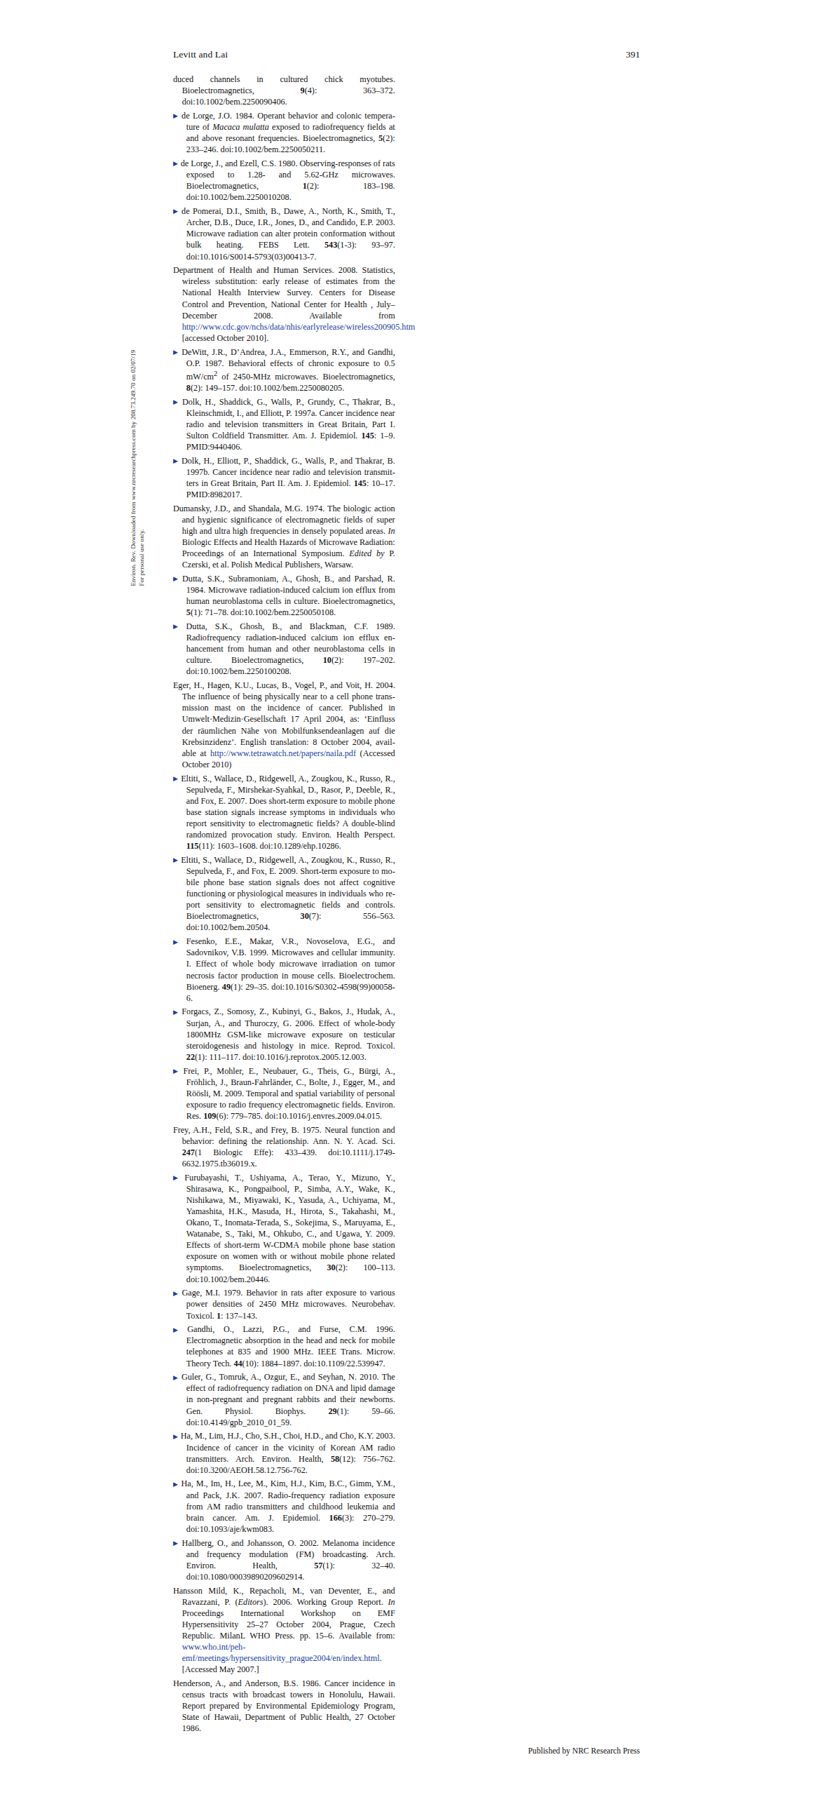Environ. Rev. Downloaded from www.nrcresearchpress.com by 208.73.249.70 on 02/07/19 For personal use only.
Levitt and Lai 391
duced channels in cultured chick myotubes. Bioelectromagnetics, 9(4): 363–372. doi:10.1002/bem.2250090406.
de Lorge, J.O. 1984. Operant behavior and colonic temperature of Macaca mulatta exposed to radiofrequency fields at and above resonant frequencies. Bioelectromagnetics, 5(2): 233–246. doi:10.1002/bem.2250050211.
de Lorge, J., and Ezell, C.S. 1980. Observing-responses of rats exposed to 1.28- and 5.62-GHz microwaves. Bioelectromagnetics, 1(2): 183–198. doi:10.1002/bem.2250010208.
de Pomerai, D.I., Smith, B., Dawe, A., North, K., Smith, T., Archer, D.B., Duce, I.R., Jones, D., and Candido, E.P. 2003. Microwave radiation can alter protein conformation without bulk heating. FEBS Lett. 543(1-3): 93–97. doi:10.1016/S0014-5793(03)00413-7.
Department of Health and Human Services. 2008. Statistics, wireless substitution: early release of estimates from the National Health Interview Survey. Centers for Disease Control and Prevention, National Center for Health , July–December 2008. Available from http://www.cdc.gov/nchs/data/nhis/earlyrelease/wireless200905.htm [accessed October 2010].
DeWitt, J.R., D’Andrea, J.A., Emmerson, R.Y., and Gandhi, O.P. 1987. Behavioral effects of chronic exposure to 0.5 mW/cm2 of 2450-MHz microwaves. Bioelectromagnetics, 8(2): 149–157. doi:10.1002/bem.2250080205.
Dolk, H., Shaddick, G., Walls, P., Grundy, C., Thakrar, B., Kleinschmidt, I., and Elliott, P. 1997a. Cancer incidence near radio and television transmitters in Great Britain, Part I. Sulton Coldfield Transmitter. Am. J. Epidemiol. 145: 1–9. PMID:9440406.
Dolk, H., Elliott, P., Shaddick, G., Walls, P., and Thakrar, B. 1997b. Cancer incidence near radio and television transmitters in Great Britain, Part II. Am. J. Epidemiol. 145: 10–17. PMID:8982017.
Dumansky, J.D., and Shandala, M.G. 1974. The biologic action and hygienic significance of electromagnetic fields of super high and ultra high frequencies in densely populated areas. In Biologic Effects and Health Hazards of Microwave Radiation: Proceedings of an International Symposium. Edited by P. Czerski, et al. Polish Medical Publishers, Warsaw.
Dutta, S.K., Subramoniam, A., Ghosh, B., and Parshad, R. 1984. Microwave radiation-induced calcium ion efflux from human neuroblastoma cells in culture. Bioelectromagnetics, 5(1): 71–78. doi:10.1002/bem.2250050108.
Dutta, S.K., Ghosh, B., and Blackman, C.F. 1989. Radiofrequency radiation-induced calcium ion efflux enhancement from human and other neuroblastoma cells in culture. Bioelectromagnetics, 10(2): 197–202. doi:10.1002/bem.2250100208.
Eger, H., Hagen, K.U., Lucas, B., Vogel, P., and Voit, H. 2004. The influence of being physically near to a cell phone transmission mast on the incidence of cancer. Published in Umwelt·Medizin·Gesellschaft 17 April 2004, as: ‘Einfluss der räumlichen Nähe von Mobilfunksendeanlagen auf die Krebsinzidenz’. English translation: 8 October 2004, available at http://www.tetrawatch.net/papers/naila.pdf (Accessed October 2010)
Eltiti, S., Wallace, D., Ridgewell, A., Zougkou, K., Russo, R., Sepulveda, F., Mirshekar-Syahkal, D., Rasor, P., Deeble, R., and Fox, E. 2007. Does short-term exposure to mobile phone base station signals increase symptoms in individuals who report sensitivity to electromagnetic fields? A double-blind randomized provocation study. Environ. Health Perspect. 115(11): 1603–1608. doi:10.1289/ehp.10286.
Eltiti, S., Wallace, D., Ridgewell, A., Zougkou, K., Russo, R., Sepulveda, F., and Fox, E. 2009. Short-term exposure to mobile phone base station signals does not affect cognitive functioning or physiological measures in individuals who report sensitivity to electromagnetic fields and controls. Bioelectromagnetics, 30(7): 556–563. doi:10.1002/bem.20504.
Fesenko, E.E., Makar, V.R., Novoselova, E.G., and Sadovnikov, V.B. 1999. Microwaves and cellular immunity. I. Effect of whole body microwave irradiation on tumor necrosis factor production in mouse cells. Bioelectrochem. Bioenerg. 49(1): 29–35. doi:10.1016/S0302-4598(99)00058-6.
Forgacs, Z., Somosy, Z., Kubinyi, G., Bakos, J., Hudak, A., Surjan, A., and Thuroczy, G. 2006. Effect of whole-body 1800MHz GSM-like microwave exposure on testicular steroidogenesis and histology in mice. Reprod. Toxicol. 22(1): 111–117. doi:10.1016/j.reprotox.2005.12.003.
Frei, P., Mohler, E., Neubauer, G., Theis, G., Bürgi, A., Fröhlich, J., Braun-Fahrländer, C., Bolte, J., Egger, M., and Röösli, M. 2009. Temporal and spatial variability of personal exposure to radio frequency electromagnetic fields. Environ. Res. 109(6): 779–785. doi:10.1016/j.envres.2009.04.015.
Frey, A.H., Feld, S.R., and Frey, B. 1975. Neural function and behavior: defining the relationship. Ann. N. Y. Acad. Sci. 247(1 Biologic Effe): 433–439. doi:10.1111/j.1749-6632.1975.tb36019.x.
Furubayashi, T., Ushiyama, A., Terao, Y., Mizuno, Y., Shirasawa, K., Pongpaibool, P., Simba, A.Y., Wake, K., Nishikawa, M., Miyawaki, K., Yasuda, A., Uchiyama, M., Yamashita, H.K., Masuda, H., Hirota, S., Takahashi, M., Okano, T., Inomata-Terada, S., Sokejima, S., Maruyama, E., Watanabe, S., Taki, M., Ohkubo, C., and Ugawa, Y. 2009. Effects of short-term W-CDMA mobile phone base station exposure on women with or without mobile phone related symptoms. Bioelectromagnetics, 30(2): 100–113. doi:10.1002/bem.20446.
Gage, M.I. 1979. Behavior in rats after exposure to various power densities of 2450 MHz microwaves. Neurobehav. Toxicol. 1: 137–143.
Gandhi, O., Lazzi, P.G., and Furse, C.M. 1996. Electromagnetic absorption in the head and neck for mobile telephones at 835 and 1900 MHz. IEEE Trans. Microw. Theory Tech. 44(10): 1884–1897. doi:10.1109/22.539947.
Guler, G., Tomruk, A., Ozgur, E., and Seyhan, N. 2010. The effect of radiofrequency radiation on DNA and lipid damage in non-pregnant and pregnant rabbits and their newborns. Gen. Physiol. Biophys. 29(1): 59–66. doi:10.4149/gpb_2010_01_59.
Ha, M., Lim, H.J., Cho, S.H., Choi, H.D., and Cho, K.Y. 2003. Incidence of cancer in the vicinity of Korean AM radio transmitters. Arch. Environ. Health, 58(12): 756–762. doi:10.3200/AEOH.58.12.756-762.
Ha, M., Im, H., Lee, M., Kim, H.J., Kim, B.C., Gimm, Y.M., and Pack, J.K. 2007. Radio-frequency radiation exposure from AM radio transmitters and childhood leukemia and brain cancer. Am. J. Epidemiol. 166(3): 270–279. doi:10.1093/aje/kwm083.
Hallberg, O., and Johansson, O. 2002. Melanoma incidence and frequency modulation (FM) broadcasting. Arch. Environ. Health, 57(1): 32–40. doi:10.1080/00039890209602914.
Hansson Mild, K., Repacholi, M., van Deventer, E., and Ravazzani, P. (Editors). 2006. Working Group Report. In Proceedings International Workshop on EMF Hypersensitivity 25–27 October 2004, Prague, Czech Republic. MilanL WHO Press. pp. 15–6. Available from: www.who.int/peh-emf/meetings/hypersensitivity_prague2004/en/index.html. [Accessed May 2007.]
Henderson, A., and Anderson, B.S. 1986. Cancer incidence in census tracts with broadcast towers in Honolulu, Hawaii. Report prepared by Environmental Epidemiology Program, State of Hawaii, Department of Public Health, 27 October 1986.
Published by NRC Research Press